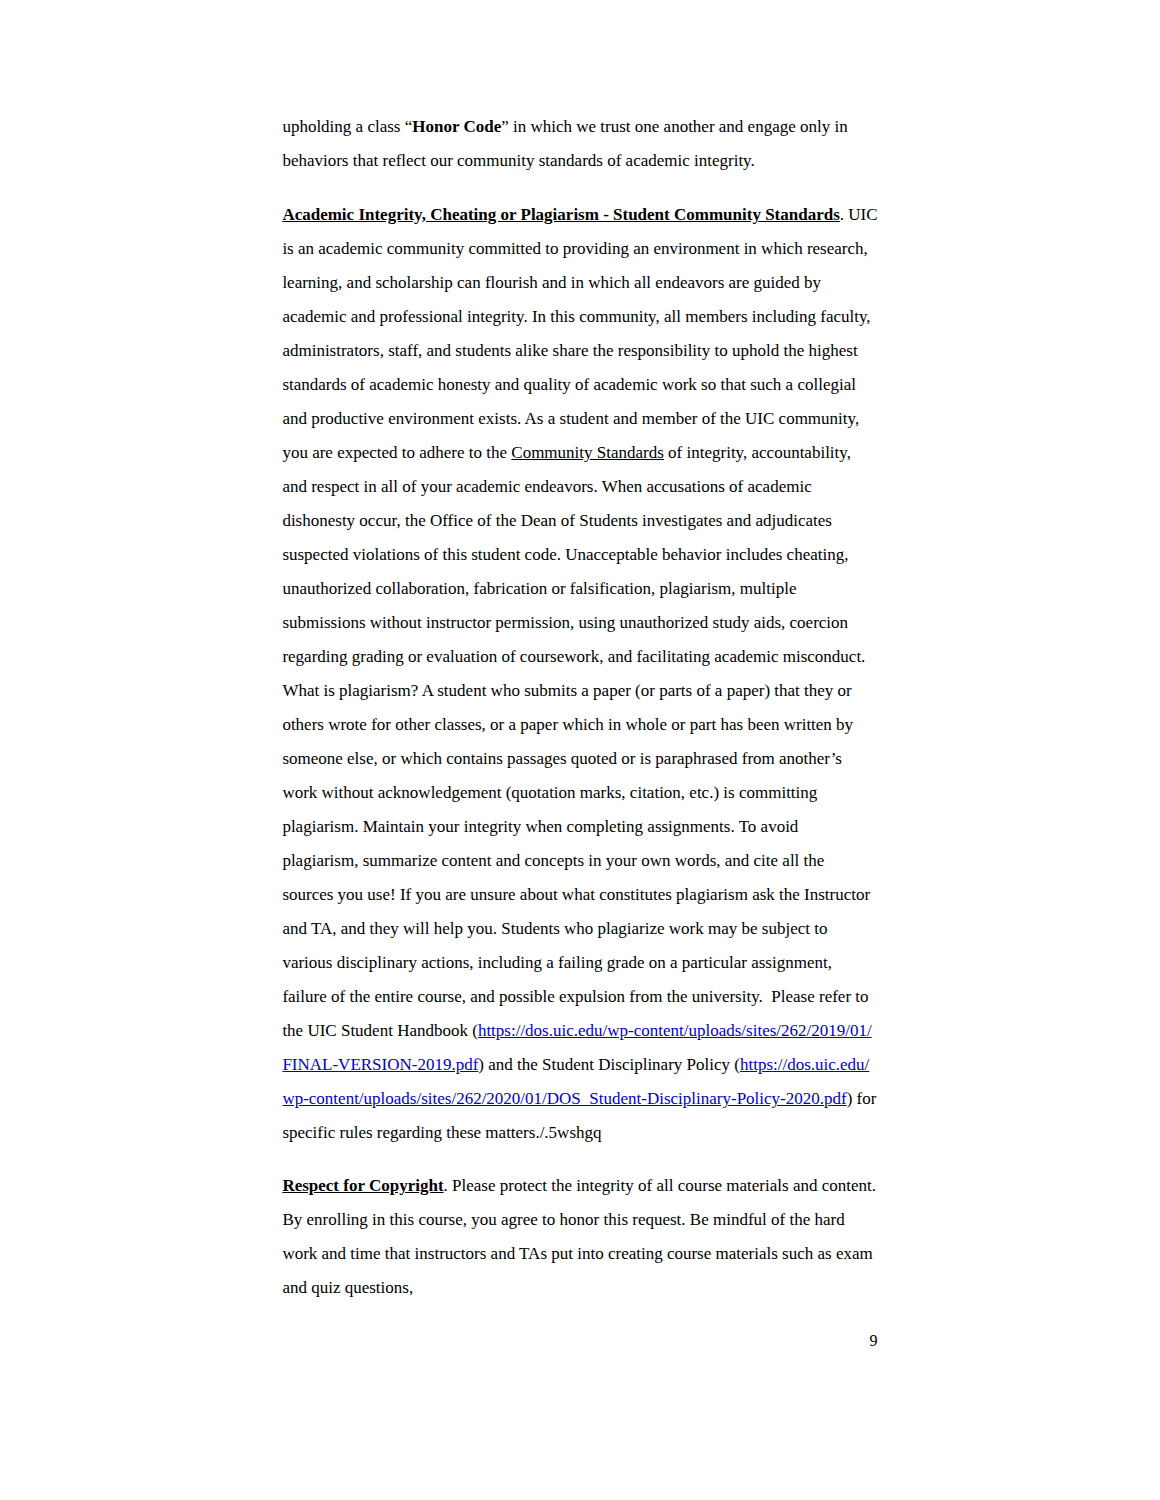upholding a class “Honor Code” in which we trust one another and engage only in behaviors that reflect our community standards of academic integrity.
Academic Integrity, Cheating or Plagiarism - Student Community Standards. UIC is an academic community committed to providing an environment in which research, learning, and scholarship can flourish and in which all endeavors are guided by academic and professional integrity. In this community, all members including faculty, administrators, staff, and students alike share the responsibility to uphold the highest standards of academic honesty and quality of academic work so that such a collegial and productive environment exists. As a student and member of the UIC community, you are expected to adhere to the Community Standards of integrity, accountability, and respect in all of your academic endeavors. When accusations of academic dishonesty occur, the Office of the Dean of Students investigates and adjudicates suspected violations of this student code. Unacceptable behavior includes cheating, unauthorized collaboration, fabrication or falsification, plagiarism, multiple submissions without instructor permission, using unauthorized study aids, coercion regarding grading or evaluation of coursework, and facilitating academic misconduct. What is plagiarism? A student who submits a paper (or parts of a paper) that they or others wrote for other classes, or a paper which in whole or part has been written by someone else, or which contains passages quoted or is paraphrased from another’s work without acknowledgement (quotation marks, citation, etc.) is committing plagiarism. Maintain your integrity when completing assignments. To avoid plagiarism, summarize content and concepts in your own words, and cite all the sources you use! If you are unsure about what constitutes plagiarism ask the Instructor and TA, and they will help you. Students who plagiarize work may be subject to various disciplinary actions, including a failing grade on a particular assignment, failure of the entire course, and possible expulsion from the university. Please refer to the UIC Student Handbook (https://dos.uic.edu/wp-content/uploads/sites/262/2019/01/FINAL-VERSION-2019.pdf) and the Student Disciplinary Policy (https://dos.uic.edu/wp-content/uploads/sites/262/2020/01/DOS_Student-Disciplinary-Policy-2020.pdf) for specific rules regarding these matters./.5wshgq
Respect for Copyright. Please protect the integrity of all course materials and content. By enrolling in this course, you agree to honor this request. Be mindful of the hard work and time that instructors and TAs put into creating course materials such as exam and quiz questions,
9